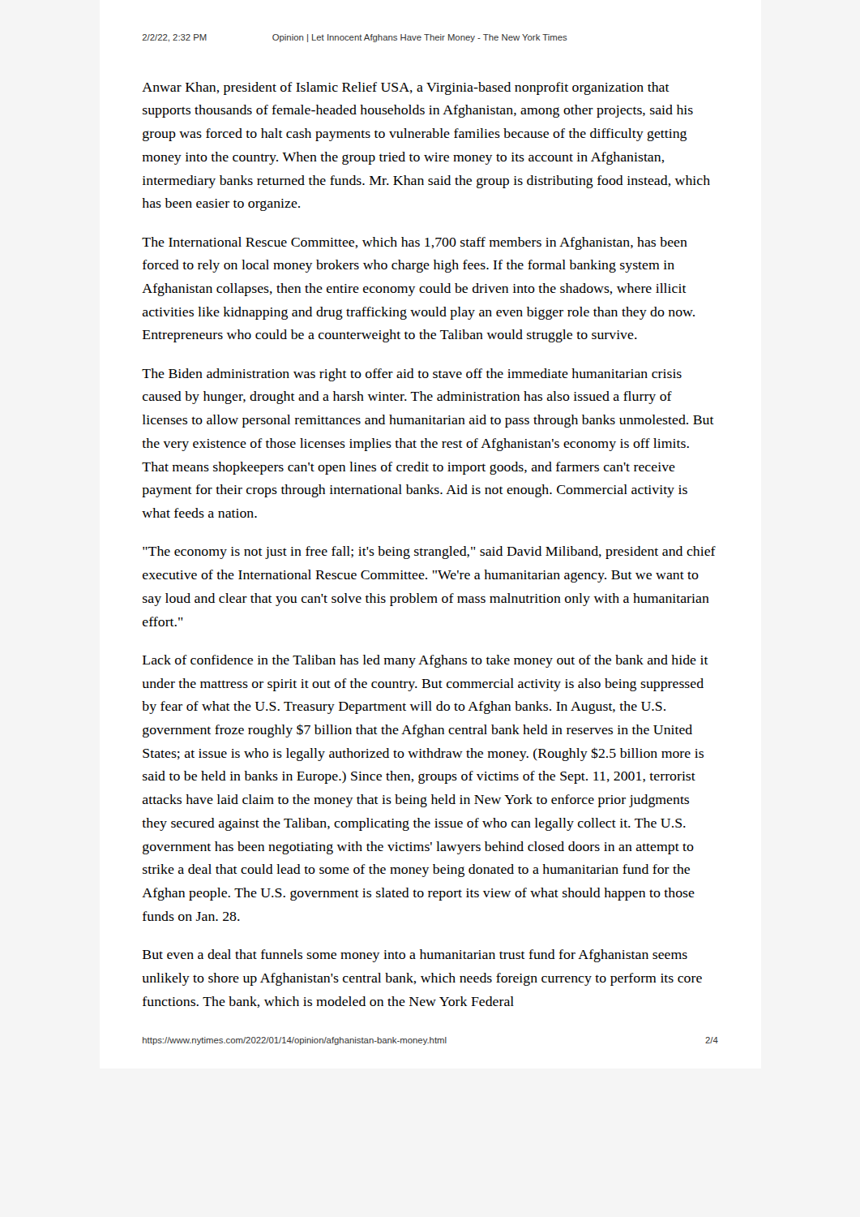2/2/22, 2:32 PM Opinion | Let Innocent Afghans Have Their Money - The New York Times
Anwar Khan, president of Islamic Relief USA, a Virginia-based nonprofit organization that supports thousands of female-headed households in Afghanistan, among other projects, said his group was forced to halt cash payments to vulnerable families because of the difficulty getting money into the country. When the group tried to wire money to its account in Afghanistan, intermediary banks returned the funds. Mr. Khan said the group is distributing food instead, which has been easier to organize.
The International Rescue Committee, which has 1,700 staff members in Afghanistan, has been forced to rely on local money brokers who charge high fees. If the formal banking system in Afghanistan collapses, then the entire economy could be driven into the shadows, where illicit activities like kidnapping and drug trafficking would play an even bigger role than they do now. Entrepreneurs who could be a counterweight to the Taliban would struggle to survive.
The Biden administration was right to offer aid to stave off the immediate humanitarian crisis caused by hunger, drought and a harsh winter. The administration has also issued a flurry of licenses to allow personal remittances and humanitarian aid to pass through banks unmolested. But the very existence of those licenses implies that the rest of Afghanistan's economy is off limits. That means shopkeepers can't open lines of credit to import goods, and farmers can't receive payment for their crops through international banks. Aid is not enough. Commercial activity is what feeds a nation.
"The economy is not just in free fall; it's being strangled," said David Miliband, president and chief executive of the International Rescue Committee. "We're a humanitarian agency. But we want to say loud and clear that you can't solve this problem of mass malnutrition only with a humanitarian effort."
Lack of confidence in the Taliban has led many Afghans to take money out of the bank and hide it under the mattress or spirit it out of the country. But commercial activity is also being suppressed by fear of what the U.S. Treasury Department will do to Afghan banks. In August, the U.S. government froze roughly $7 billion that the Afghan central bank held in reserves in the United States; at issue is who is legally authorized to withdraw the money. (Roughly $2.5 billion more is said to be held in banks in Europe.) Since then, groups of victims of the Sept. 11, 2001, terrorist attacks have laid claim to the money that is being held in New York to enforce prior judgments they secured against the Taliban, complicating the issue of who can legally collect it. The U.S. government has been negotiating with the victims' lawyers behind closed doors in an attempt to strike a deal that could lead to some of the money being donated to a humanitarian fund for the Afghan people. The U.S. government is slated to report its view of what should happen to those funds on Jan. 28.
But even a deal that funnels some money into a humanitarian trust fund for Afghanistan seems unlikely to shore up Afghanistan's central bank, which needs foreign currency to perform its core functions. The bank, which is modeled on the New York Federal
https://www.nytimes.com/2022/01/14/opinion/afghanistan-bank-money.html 2/4